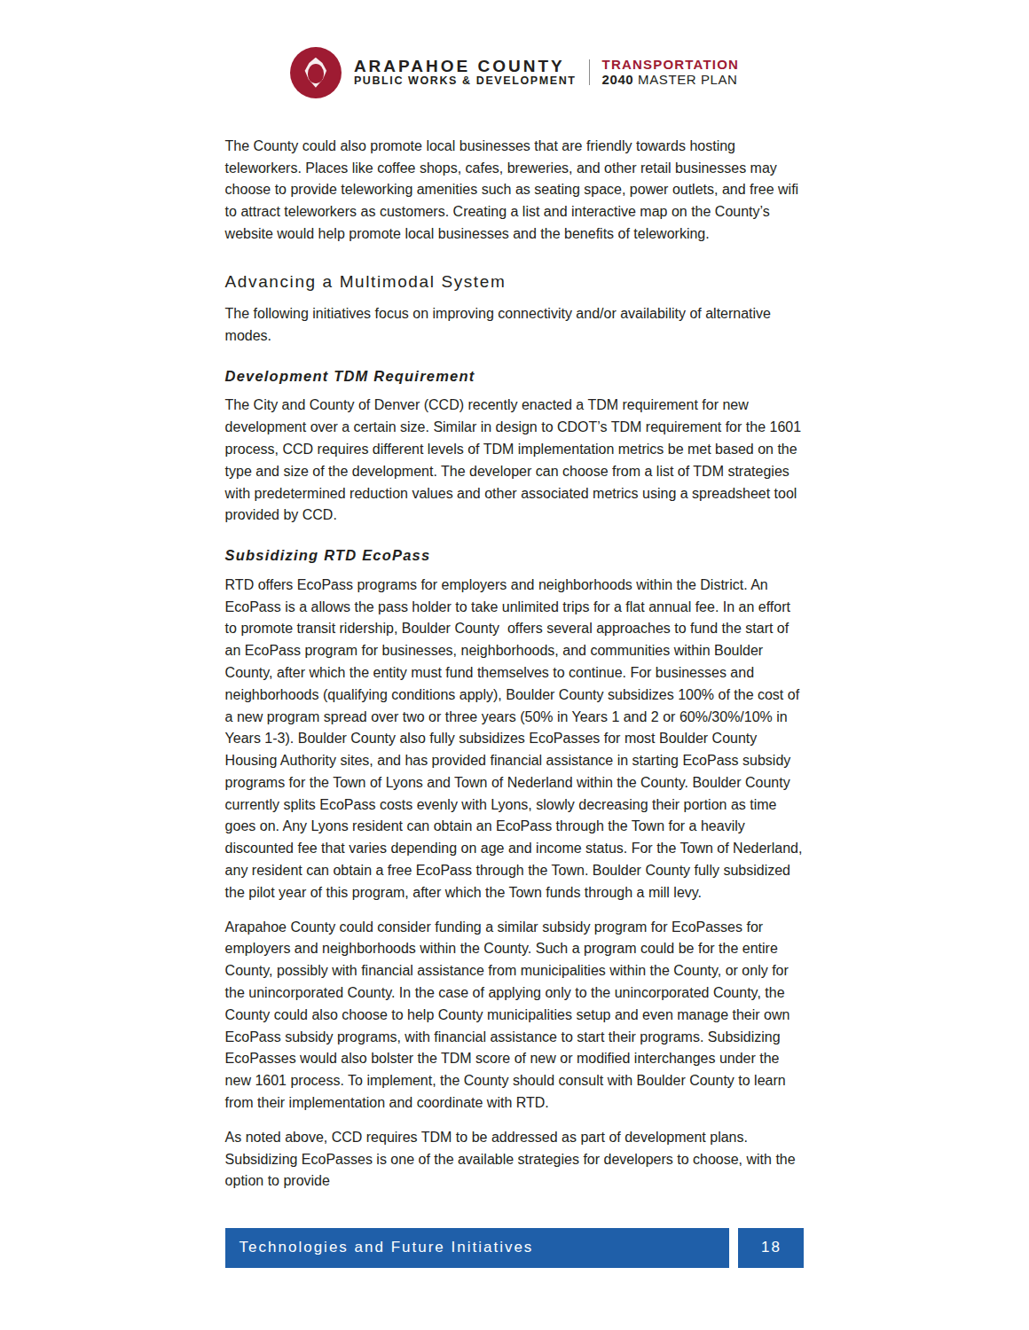ARAPAHOE COUNTY
PUBLIC WORKS & DEVELOPMENT
TRANSPORTATION
2040 MASTER PLAN
The County could also promote local businesses that are friendly towards hosting teleworkers. Places like coffee shops, cafes, breweries, and other retail businesses may choose to provide teleworking amenities such as seating space, power outlets, and free wifi to attract teleworkers as customers. Creating a list and interactive map on the County’s website would help promote local businesses and the benefits of teleworking.
Advancing a Multimodal System
The following initiatives focus on improving connectivity and/or availability of alternative modes.
Development TDM Requirement
The City and County of Denver (CCD) recently enacted a TDM requirement for new development over a certain size. Similar in design to CDOT’s TDM requirement for the 1601 process, CCD requires different levels of TDM implementation metrics be met based on the type and size of the development. The developer can choose from a list of TDM strategies with predetermined reduction values and other associated metrics using a spreadsheet tool provided by CCD.
Subsidizing RTD EcoPass
RTD offers EcoPass programs for employers and neighborhoods within the District. An EcoPass is a allows the pass holder to take unlimited trips for a flat annual fee. In an effort to promote transit ridership, Boulder County offers several approaches to fund the start of an EcoPass program for businesses, neighborhoods, and communities within Boulder County, after which the entity must fund themselves to continue. For businesses and neighborhoods (qualifying conditions apply), Boulder County subsidizes 100% of the cost of a new program spread over two or three years (50% in Years 1 and 2 or 60%/30%/10% in Years 1-3). Boulder County also fully subsidizes EcoPasses for most Boulder County Housing Authority sites, and has provided financial assistance in starting EcoPass subsidy programs for the Town of Lyons and Town of Nederland within the County. Boulder County currently splits EcoPass costs evenly with Lyons, slowly decreasing their portion as time goes on. Any Lyons resident can obtain an EcoPass through the Town for a heavily discounted fee that varies depending on age and income status. For the Town of Nederland, any resident can obtain a free EcoPass through the Town. Boulder County fully subsidized the pilot year of this program, after which the Town funds through a mill levy.
Arapahoe County could consider funding a similar subsidy program for EcoPasses for employers and neighborhoods within the County. Such a program could be for the entire County, possibly with financial assistance from municipalities within the County, or only for the unincorporated County. In the case of applying only to the unincorporated County, the County could also choose to help County municipalities setup and even manage their own EcoPass subsidy programs, with financial assistance to start their programs. Subsidizing EcoPasses would also bolster the TDM score of new or modified interchanges under the new 1601 process. To implement, the County should consult with Boulder County to learn from their implementation and coordinate with RTD.
As noted above, CCD requires TDM to be addressed as part of development plans. Subsidizing EcoPasses is one of the available strategies for developers to choose, with the option to provide
Technologies and Future Initiatives
18